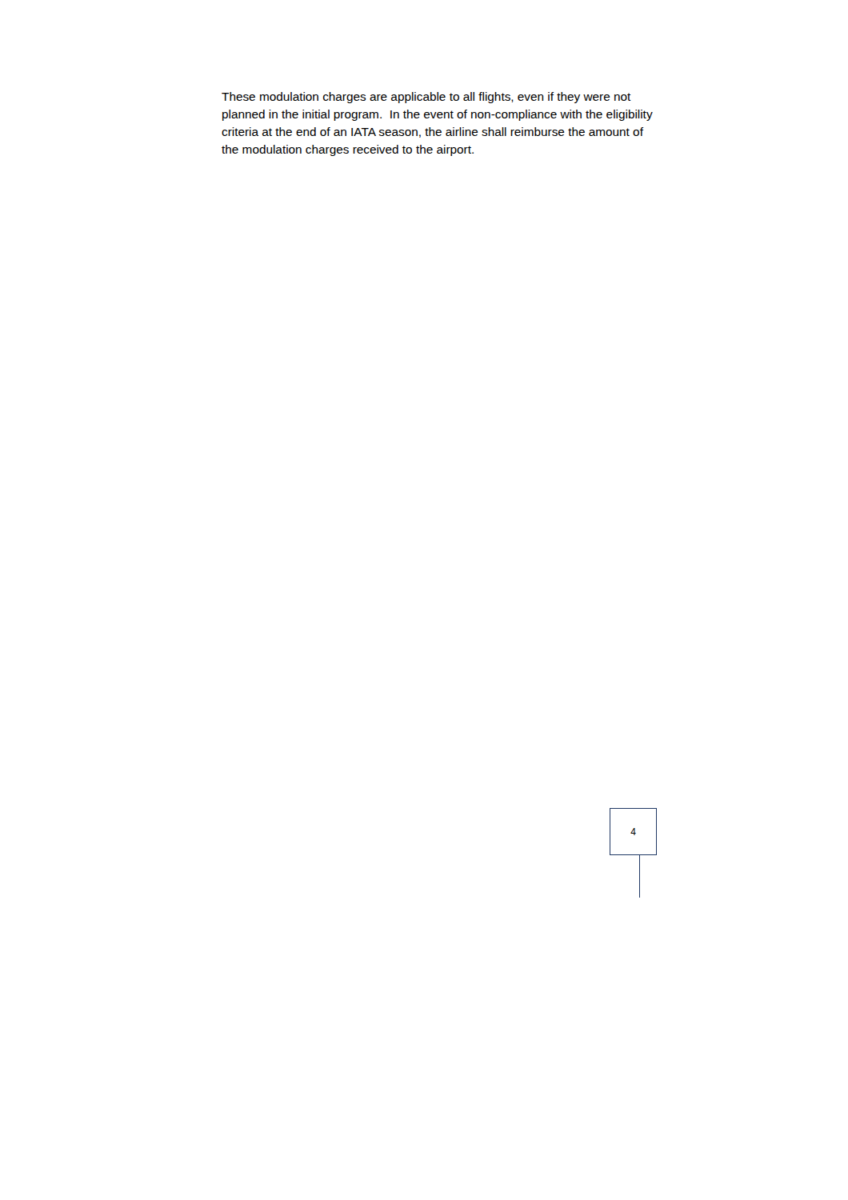These modulation charges are applicable to all flights, even if they were not planned in the initial program. In the event of non-compliance with the eligibility criteria at the end of an IATA season, the airline shall reimburse the amount of the modulation charges received to the airport.
4